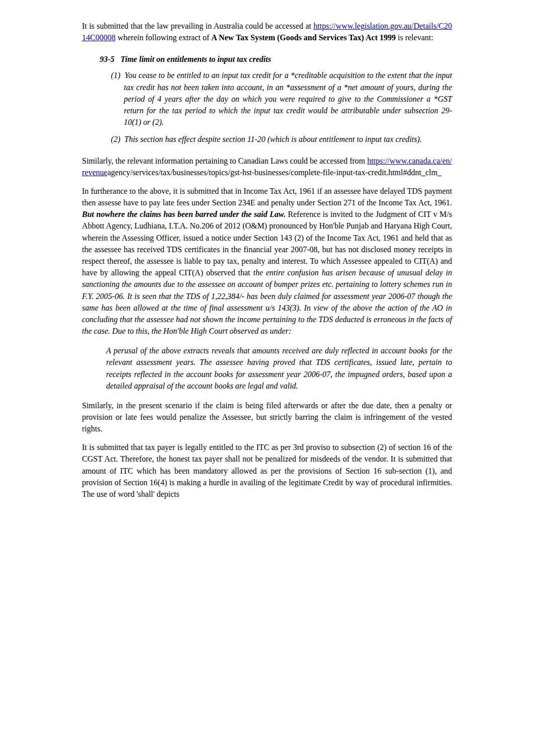It is submitted that the law prevailing in Australia could be accessed at https://www.legislation.gov.au/Details/C2014C00008 wherein following extract of A New Tax System (Goods and Services Tax) Act 1999 is relevant:
93-5 Time limit on entitlements to input tax credits
(1) You cease to be entitled to an input tax credit for a *creditable acquisition to the extent that the input tax credit has not been taken into account, in an *assessment of a *net amount of yours, during the period of 4 years after the day on which you were required to give to the Commissioner a *GST return for the tax period to which the input tax credit would be attributable under subsection 29-10(1) or (2).
(2) This section has effect despite section 11-20 (which is about entitlement to input tax credits).
Similarly, the relevant information pertaining to Canadian Laws could be accessed from https://www.canada.ca/en/revenueagency/services/tax/businesses/topics/gst-hst-businesses/complete-file-input-tax-credit.html#ddnt_clm_
In furtherance to the above, it is submitted that in Income Tax Act, 1961 if an assessee have delayed TDS payment then assesse have to pay late fees under Section 234E and penalty under Section 271 of the Income Tax Act, 1961. But nowhere the claims has been barred under the said Law. Reference is invited to the Judgment of CIT v M/s Abbott Agency, Ludhiana, I.T.A. No.206 of 2012 (O&M) pronounced by Hon'ble Punjab and Haryana High Court, wherein the Assessing Officer, issued a notice under Section 143 (2) of the Income Tax Act, 1961 and held that as the assessee has received TDS certificates in the financial year 2007-08, but has not disclosed money receipts in respect thereof, the assessee is liable to pay tax, penalty and interest. To which Assessee appealed to CIT(A) and have by allowing the appeal CIT(A) observed that the entire confusion has arisen because of unusual delay in sanctioning the amounts due to the assessee on account of bumper prizes etc. pertaining to lottery schemes run in F.Y. 2005-06. It is seen that the TDS of 1,22,384/- has been duly claimed for assessment year 2006-07 though the same has been allowed at the time of final assessment u/s 143(3). In view of the above the action of the AO in concluding that the assessee had not shown the income pertaining to the TDS deducted is erroneous in the facts of the case. Due to this, the Hon'ble High Court observed as under:
A perusal of the above extracts reveals that amounts received are duly reflected in account books for the relevant assessment years. The assessee having proved that TDS certificates, issued late, pertain to receipts reflected in the account books for assessment year 2006-07, the impugned orders, based upon a detailed appraisal of the account books are legal and valid.
Similarly, in the present scenario if the claim is being filed afterwards or after the due date, then a penalty or provision or late fees would penalize the Assessee, but strictly barring the claim is infringement of the vested rights.
It is submitted that tax payer is legally entitled to the ITC as per 3rd proviso to subsection (2) of section 16 of the CGST Act. Therefore, the honest tax payer shall not be penalized for misdeeds of the vendor. It is submitted that amount of ITC which has been mandatory allowed as per the provisions of Section 16 sub-section (1), and provision of Section 16(4) is making a hurdle in availing of the legitimate Credit by way of procedural infirmities. The use of word 'shall' depicts